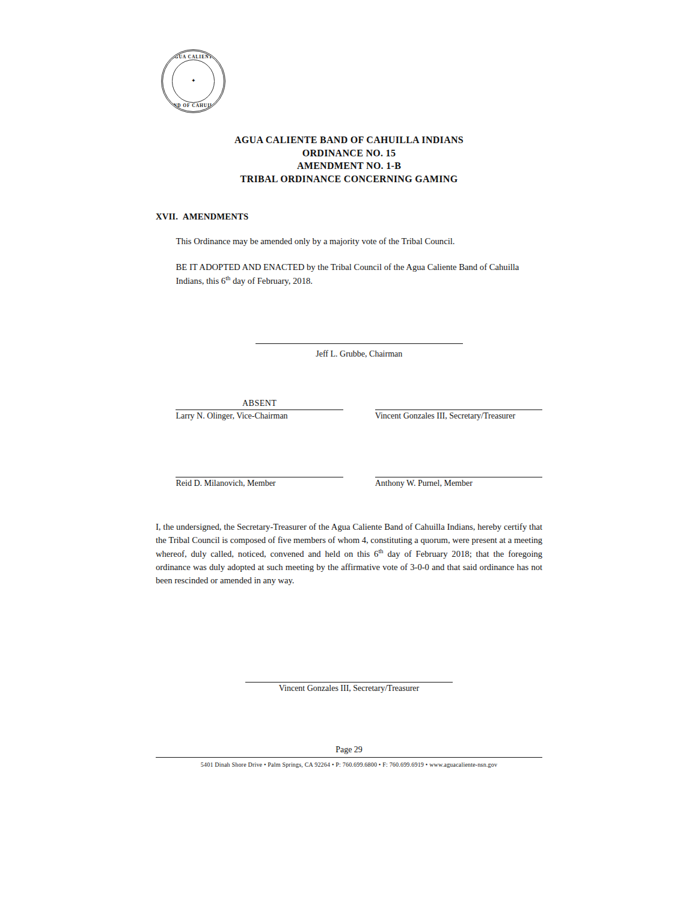AGUA CALIENTE
✦
BAND OF CAHUILLA
AGUA CALIENTE BAND OF CAHUILLA INDIANS
ORDINANCE NO. 15
AMENDMENT NO. 1-B
TRIBAL ORDINANCE CONCERNING GAMING
XVII. AMENDMENTS
This Ordinance may be amended only by a majority vote of the Tribal Council.
BE IT ADOPTED AND ENACTED by the Tribal Council of the Agua Caliente Band of Cahuilla Indians, this 6th day of February, 2018.
Jeff L. Grubbe, Chairman
Larry N. Olinger, Vice-Chairman
Vincent Gonzales III, Secretary/Treasurer
Reid D. Milanovich, Member
Anthony W. Purnel, Member
I, the undersigned, the Secretary-Treasurer of the Agua Caliente Band of Cahuilla Indians, hereby certify that the Tribal Council is composed of five members of whom 4, constituting a quorum, were present at a meeting whereof, duly called, noticed, convened and held on this 6th day of February 2018; that the foregoing ordinance was duly adopted at such meeting by the affirmative vote of 3-0-0 and that said ordinance has not been rescinded or amended in any way.
Vincent Gonzales III, Secretary/Treasurer
Page 29
5401 Dinah Shore Drive • Palm Springs, CA 92264 • P: 760.699.6800 • F: 760.699.6919 • www.aguacaliente-nsn.gov